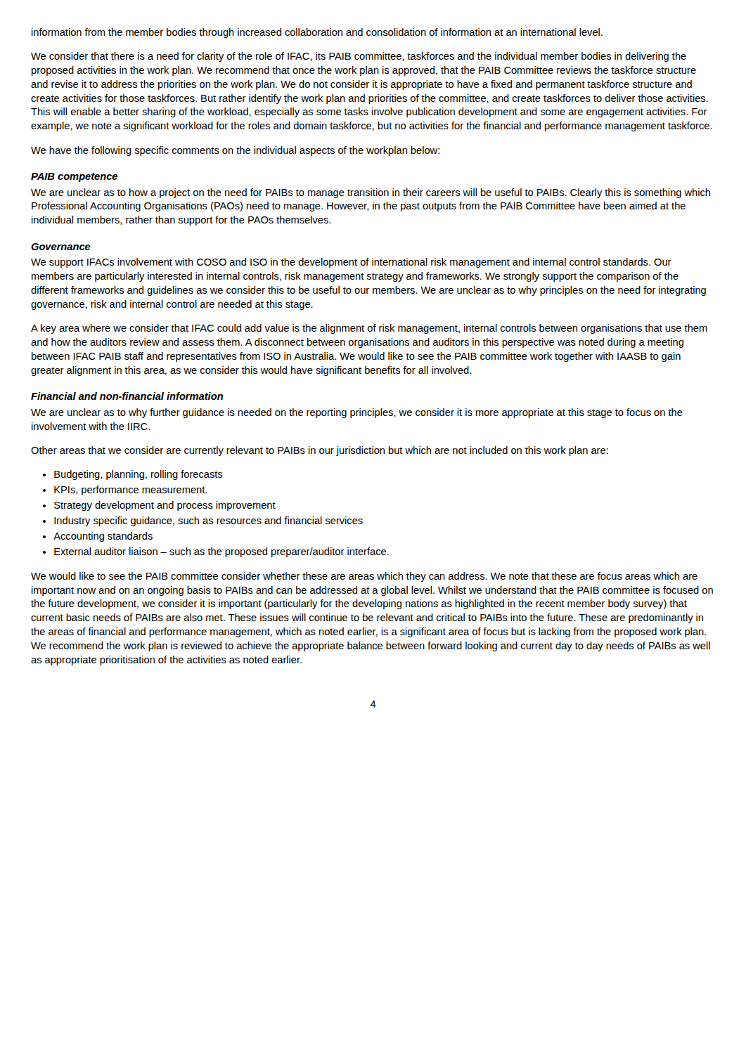information from the member bodies through increased collaboration and consolidation of information at an international level.
We consider that there is a need for clarity of the role of IFAC, its PAIB committee, taskforces and the individual member bodies in delivering the proposed activities in the work plan. We recommend that once the work plan is approved, that the PAIB Committee reviews the taskforce structure and revise it to address the priorities on the work plan. We do not consider it is appropriate to have a fixed and permanent taskforce structure and create activities for those taskforces. But rather identify the work plan and priorities of the committee, and create taskforces to deliver those activities. This will enable a better sharing of the workload, especially as some tasks involve publication development and some are engagement activities. For example, we note a significant workload for the roles and domain taskforce, but no activities for the financial and performance management taskforce.
We have the following specific comments on the individual aspects of the workplan below:
PAIB competence
We are unclear as to how a project on the need for PAIBs to manage transition in their careers will be useful to PAIBs. Clearly this is something which Professional Accounting Organisations (PAOs) need to manage. However, in the past outputs from the PAIB Committee have been aimed at the individual members, rather than support for the PAOs themselves.
Governance
We support IFACs involvement with COSO and ISO in the development of international risk management and internal control standards. Our members are particularly interested in internal controls, risk management strategy and frameworks. We strongly support the comparison of the different frameworks and guidelines as we consider this to be useful to our members. We are unclear as to why principles on the need for integrating governance, risk and internal control are needed at this stage.
A key area where we consider that IFAC could add value is the alignment of risk management, internal controls between organisations that use them and how the auditors review and assess them. A disconnect between organisations and auditors in this perspective was noted during a meeting between IFAC PAIB staff and representatives from ISO in Australia. We would like to see the PAIB committee work together with IAASB to gain greater alignment in this area, as we consider this would have significant benefits for all involved.
Financial and non-financial information
We are unclear as to why further guidance is needed on the reporting principles, we consider it is more appropriate at this stage to focus on the involvement with the IIRC.
Other areas that we consider are currently relevant to PAIBs in our jurisdiction but which are not included on this work plan are:
Budgeting, planning, rolling forecasts
KPIs, performance measurement.
Strategy development and process improvement
Industry specific guidance, such as resources and financial services
Accounting standards
External auditor liaison – such as the proposed preparer/auditor interface.
We would like to see the PAIB committee consider whether these are areas which they can address. We note that these are focus areas which are important now and on an ongoing basis to PAIBs and can be addressed at a global level. Whilst we understand that the PAIB committee is focused on the future development, we consider it is important (particularly for the developing nations as highlighted in the recent member body survey) that current basic needs of PAIBs are also met. These issues will continue to be relevant and critical to PAIBs into the future. These are predominantly in the areas of financial and performance management, which as noted earlier, is a significant area of focus but is lacking from the proposed work plan. We recommend the work plan is reviewed to achieve the appropriate balance between forward looking and current day to day needs of PAIBs as well as appropriate prioritisation of the activities as noted earlier.
4